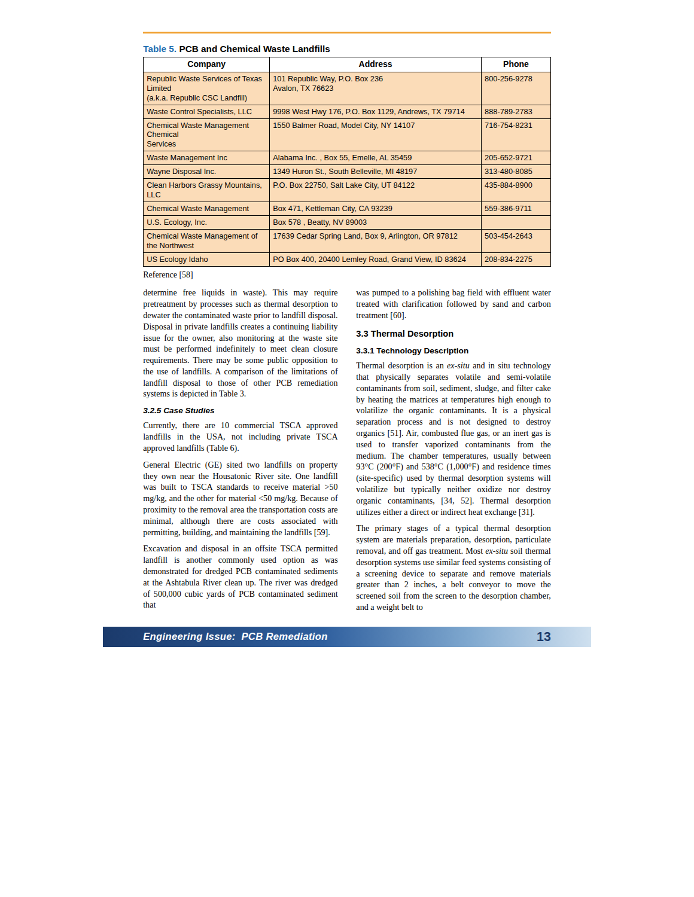Table 5. PCB and Chemical Waste Landfills
| Company | Address | Phone |
| --- | --- | --- |
| Republic Waste Services of Texas Limited (a.k.a. Republic CSC Landfill) | 101 Republic Way, P.O. Box 236 Avalon, TX 76623 | 800-256-9278 |
| Waste Control Specialists, LLC | 9998 West Hwy 176, P.O. Box 1129, Andrews, TX 79714 | 888-789-2783 |
| Chemical Waste Management Chemical Services | 1550 Balmer Road, Model City, NY 14107 | 716-754-8231 |
| Waste Management Inc | Alabama Inc. , Box 55, Emelle, AL 35459 | 205-652-9721 |
| Wayne Disposal Inc. | 1349 Huron St., South Belleville, MI 48197 | 313-480-8085 |
| Clean Harbors Grassy Mountains, LLC | P.O. Box 22750, Salt Lake City, UT 84122 | 435-884-8900 |
| Chemical Waste Management | Box 471, Kettleman City, CA 93239 | 559-386-9711 |
| U.S. Ecology, Inc. | Box 578 , Beatty, NV 89003 | |
| Chemical Waste Management of the Northwest | 17639 Cedar Spring Land, Box 9, Arlington, OR 97812 | 503-454-2643 |
| US Ecology Idaho | PO Box 400, 20400 Lemley Road, Grand View, ID 83624 | 208-834-2275 |
Reference [58]
determine free liquids in waste). This may require pretreatment by processes such as thermal desorption to dewater the contaminated waste prior to landfill disposal. Disposal in private landfills creates a continuing liability issue for the owner, also monitoring at the waste site must be performed indefinitely to meet clean closure requirements. There may be some public opposition to the use of landfills. A comparison of the limitations of landfill disposal to those of other PCB remediation systems is depicted in Table 3.
3.2.5 Case Studies
Currently, there are 10 commercial TSCA approved landfills in the USA, not including private TSCA approved landfills (Table 6).
General Electric (GE) sited two landfills on property they own near the Housatonic River site. One landfill was built to TSCA standards to receive material >50 mg/kg, and the other for material <50 mg/kg. Because of proximity to the removal area the transportation costs are minimal, although there are costs associated with permitting, building, and maintaining the landfills [59].
Excavation and disposal in an offsite TSCA permitted landfill is another commonly used option as was demonstrated for dredged PCB contaminated sediments at the Ashtabula River clean up. The river was dredged of 500,000 cubic yards of PCB contaminated sediment that
was pumped to a polishing bag field with effluent water treated with clarification followed by sand and carbon treatment [60].
3.3 Thermal Desorption
3.3.1 Technology Description
Thermal desorption is an ex-situ and in situ technology that physically separates volatile and semi-volatile contaminants from soil, sediment, sludge, and filter cake by heating the matrices at temperatures high enough to volatilize the organic contaminants. It is a physical separation process and is not designed to destroy organics [51]. Air, combusted flue gas, or an inert gas is used to transfer vaporized contaminants from the medium. The chamber temperatures, usually between 93°C (200°F) and 538°C (1,000°F) and residence times (site-specific) used by thermal desorption systems will volatilize but typically neither oxidize nor destroy organic contaminants, [34, 52]. Thermal desorption utilizes either a direct or indirect heat exchange [31].
The primary stages of a typical thermal desorption system are materials preparation, desorption, particulate removal, and off gas treatment. Most ex-situ soil thermal desorption systems use similar feed systems consisting of a screening device to separate and remove materials greater than 2 inches, a belt conveyor to move the screened soil from the screen to the desorption chamber, and a weight belt to
Engineering Issue: PCB Remediation
13